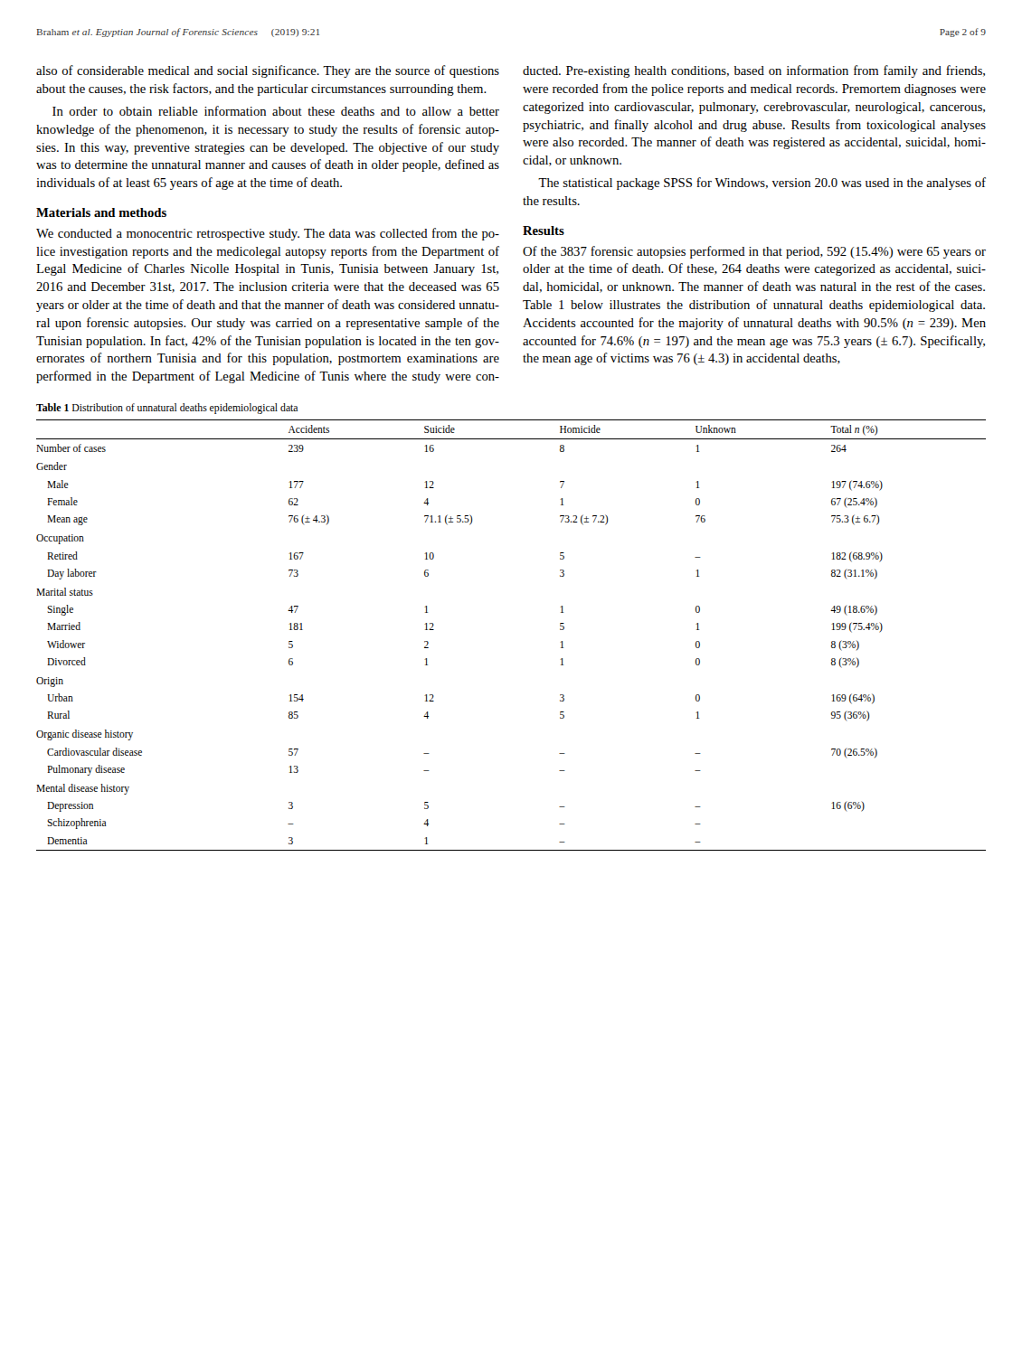Braham et al. Egyptian Journal of Forensic Sciences (2019) 9:21
Page 2 of 9
also of considerable medical and social significance. They are the source of questions about the causes, the risk factors, and the particular circumstances surrounding them.
In order to obtain reliable information about these deaths and to allow a better knowledge of the phenomenon, it is necessary to study the results of forensic autopsies. In this way, preventive strategies can be developed. The objective of our study was to determine the unnatural manner and causes of death in older people, defined as individuals of at least 65 years of age at the time of death.
Materials and methods
We conducted a monocentric retrospective study. The data was collected from the police investigation reports and the medicolegal autopsy reports from the Department of Legal Medicine of Charles Nicolle Hospital in Tunis, Tunisia between January 1st, 2016 and December 31st, 2017. The inclusion criteria were that the deceased was 65 years or older at the time of death and that the manner of death was considered unnatural upon forensic autopsies. Our study was carried on a representative sample of the Tunisian population. In fact, 42% of the Tunisian population is located in the ten governorates of northern Tunisia and for this population, postmortem examinations are performed in the Department of Legal Medicine of Tunis where the study were conducted. Pre-existing health conditions, based on information from family and friends, were recorded from the police reports and medical records. Premortem diagnoses were categorized into cardiovascular, pulmonary, cerebrovascular, neurological, cancerous, psychiatric, and finally alcohol and drug abuse. Results from toxicological analyses were also recorded. The manner of death was registered as accidental, suicidal, homicidal, or unknown.
The statistical package SPSS for Windows, version 20.0 was used in the analyses of the results.
Results
Of the 3837 forensic autopsies performed in that period, 592 (15.4%) were 65 years or older at the time of death. Of these, 264 deaths were categorized as accidental, suicidal, homicidal, or unknown. The manner of death was natural in the rest of the cases. Table 1 below illustrates the distribution of unnatural deaths epidemiological data. Accidents accounted for the majority of unnatural deaths with 90.5% (n = 239). Men accounted for 74.6% (n = 197) and the mean age was 75.3 years (± 6.7). Specifically, the mean age of victims was 76 (± 4.3) in accidental deaths,
Table 1 Distribution of unnatural deaths epidemiological data
| | Accidents | Suicide | Homicide | Unknown | Total n (%) |
| --- | --- | --- | --- | --- | --- |
| Number of cases | 239 | 16 | 8 | 1 | 264 |
| Gender | | | | | |
| Male | 177 | 12 | 7 | 1 | 197 (74.6%) |
| Female | 62 | 4 | 1 | 0 | 67 (25.4%) |
| Mean age | 76 (± 4.3) | 71.1 (± 5.5) | 73.2 (± 7.2) | 76 | 75.3 (± 6.7) |
| Occupation | | | | | |
| Retired | 167 | 10 | 5 | – | 182 (68.9%) |
| Day laborer | 73 | 6 | 3 | 1 | 82 (31.1%) |
| Marital status | | | | | |
| Single | 47 | 1 | 1 | 0 | 49 (18.6%) |
| Married | 181 | 12 | 5 | 1 | 199 (75.4%) |
| Widower | 5 | 2 | 1 | 0 | 8 (3%) |
| Divorced | 6 | 1 | 1 | 0 | 8 (3%) |
| Origin | | | | | |
| Urban | 154 | 12 | 3 | 0 | 169 (64%) |
| Rural | 85 | 4 | 5 | 1 | 95 (36%) |
| Organic disease history | | | | | |
| Cardiovascular disease | 57 | – | – | – | 70 (26.5%) |
| Pulmonary disease | 13 | – | – | – | |
| Mental disease history | | | | | |
| Depression | 3 | 5 | – | – | 16 (6%) |
| Schizophrenia | – | 4 | – | – | |
| Dementia | 3 | 1 | – | – | |